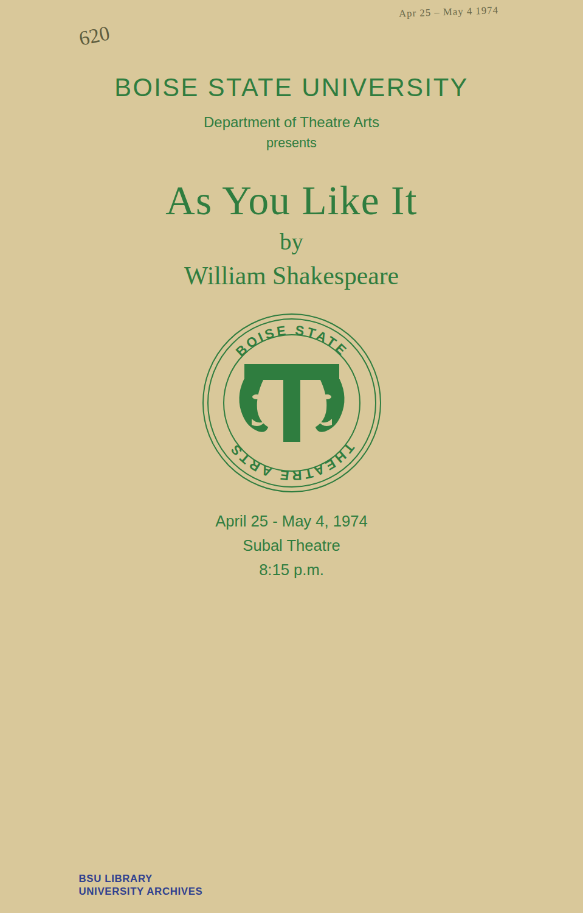Apr 25 – May 4 1974
620
Boise State University
Department of Theatre Artspresents
As You Like It
by
William Shakespeare
BOISE STATE THEATRE ARTS
April 25 - May 4, 1974
Subal Theatre
8:15 p.m.
BSU Library
University Archives